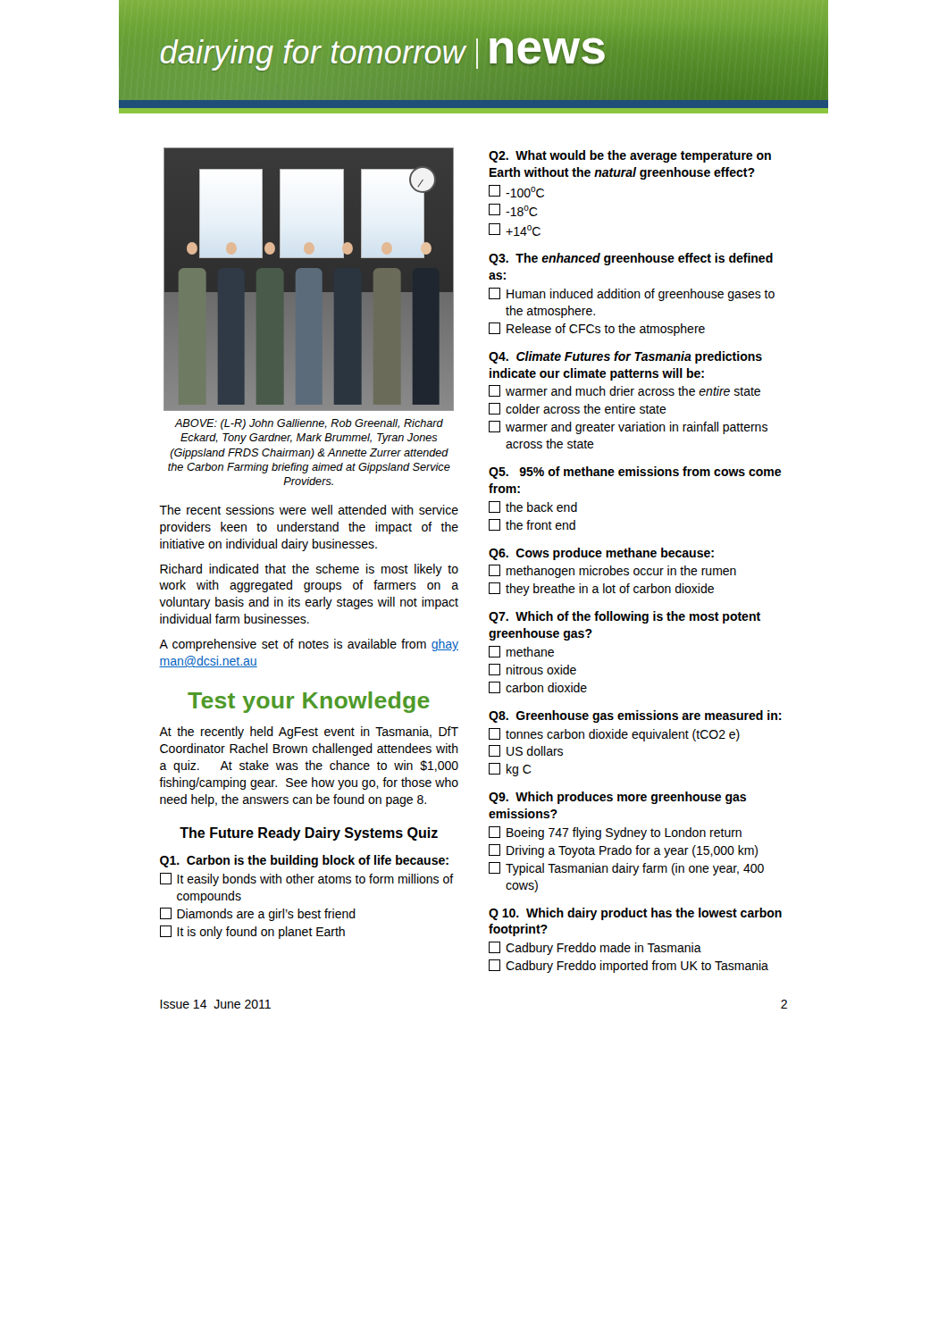dairying for tomorrow news
ABOVE: (L-R) John Gallienne, Rob Greenall, Richard Eckard, Tony Gardner, Mark Brummel, Tyran Jones (Gippsland FRDS Chairman) & Annette Zurrer attended the Carbon Farming briefing aimed at Gippsland Service Providers.
The recent sessions were well attended with service providers keen to understand the impact of the initiative on individual dairy businesses.
Richard indicated that the scheme is most likely to work with aggregated groups of farmers on a voluntary basis and in its early stages will not impact individual farm businesses.
A comprehensive set of notes is available from ghayman@dcsi.net.au
Test your Knowledge
At the recently held AgFest event in Tasmania, DfT Coordinator Rachel Brown challenged attendees with a quiz. At stake was the chance to win $1,000 fishing/camping gear. See how you go, for those who need help, the answers can be found on page 8.
The Future Ready Dairy Systems Quiz
Q1. Carbon is the building block of life because:
It easily bonds with other atoms to form millions of compounds
Diamonds are a girl’s best friend
It is only found on planet Earth
Q2. What would be the average temperature on Earth without the natural greenhouse effect?
-100oC
-18oC
+14oC
Q3. The enhanced greenhouse effect is defined as:
Human induced addition of greenhouse gases to the atmosphere.
Release of CFCs to the atmosphere
Q4. Climate Futures for Tasmania predictions indicate our climate patterns will be:
warmer and much drier across the entire state
colder across the entire state
warmer and greater variation in rainfall patterns across the state
Q5. 95% of methane emissions from cows come from:
the back end
the front end
Q6. Cows produce methane because:
methanogen microbes occur in the rumen
they breathe in a lot of carbon dioxide
Q7. Which of the following is the most potent greenhouse gas?
methane
nitrous oxide
carbon dioxide
Q8. Greenhouse gas emissions are measured in:
tonnes carbon dioxide equivalent (tCO2 e)
US dollars
kg C
Q9. Which produces more greenhouse gas emissions?
Boeing 747 flying Sydney to London return
Driving a Toyota Prado for a year (15,000 km)
Typical Tasmanian dairy farm (in one year, 400 cows)
Q 10. Which dairy product has the lowest carbon footprint?
Cadbury Freddo made in Tasmania
Cadbury Freddo imported from UK to Tasmania
Issue 14 June 2011
2